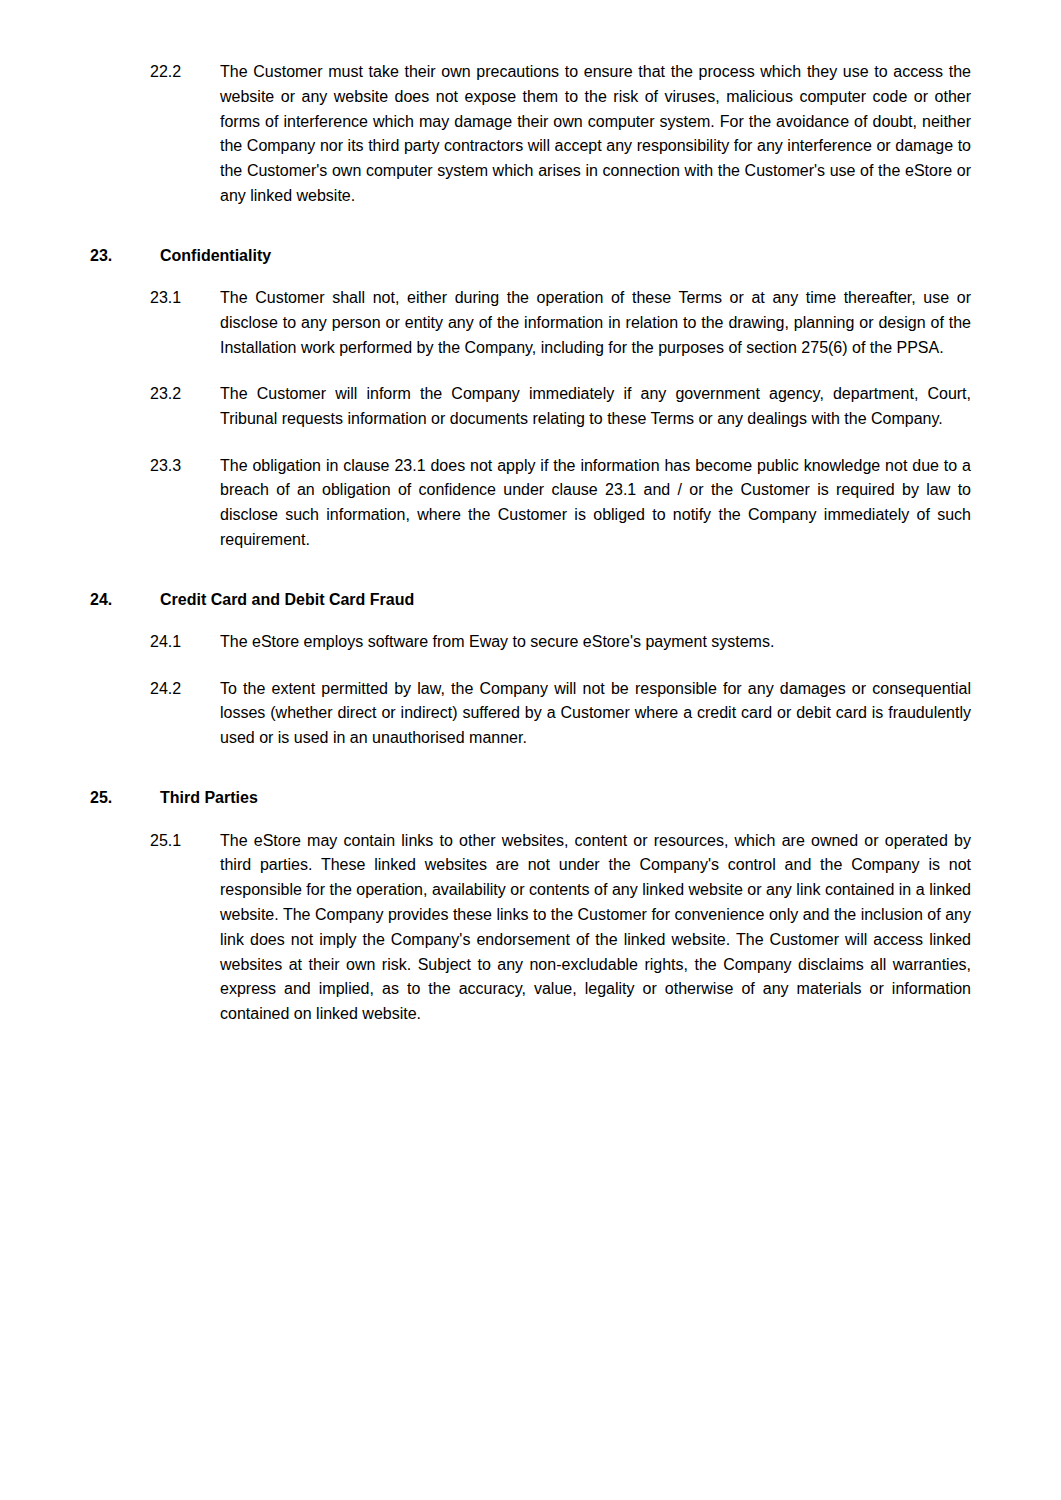22.2
The Customer must take their own precautions to ensure that the process which they use to access the website or any website does not expose them to the risk of viruses, malicious computer code or other forms of interference which may damage their own computer system. For the avoidance of doubt, neither the Company nor its third party contractors will accept any responsibility for any interference or damage to the Customer's own computer system which arises in connection with the Customer's use of the eStore or any linked website.
23.
Confidentiality
23.1
The Customer shall not, either during the operation of these Terms or at any time thereafter, use or disclose to any person or entity any of the information in relation to the drawing, planning or design of the Installation work performed by the Company, including for the purposes of section 275(6) of the PPSA.
23.2
The Customer will inform the Company immediately if any government agency, department, Court, Tribunal requests information or documents relating to these Terms or any dealings with the Company.
23.3
The obligation in clause 23.1 does not apply if the information has become public knowledge not due to a breach of an obligation of confidence under clause 23.1 and / or the Customer is required by law to disclose such information, where the Customer is obliged to notify the Company immediately of such requirement.
24.
Credit Card and Debit Card Fraud
24.1
The eStore employs software from Eway to secure eStore's payment systems.
24.2
To the extent permitted by law, the Company will not be responsible for any damages or consequential losses (whether direct or indirect) suffered by a Customer where a credit card or debit card is fraudulently used or is used in an unauthorised manner.
25.
Third Parties
25.1
The eStore may contain links to other websites, content or resources, which are owned or operated by third parties. These linked websites are not under the Company's control and the Company is not responsible for the operation, availability or contents of any linked website or any link contained in a linked website. The Company provides these links to the Customer for convenience only and the inclusion of any link does not imply the Company's endorsement of the linked website. The Customer will access linked websites at their own risk. Subject to any non-excludable rights, the Company disclaims all warranties, express and implied, as to the accuracy, value, legality or otherwise of any materials or information contained on linked website.